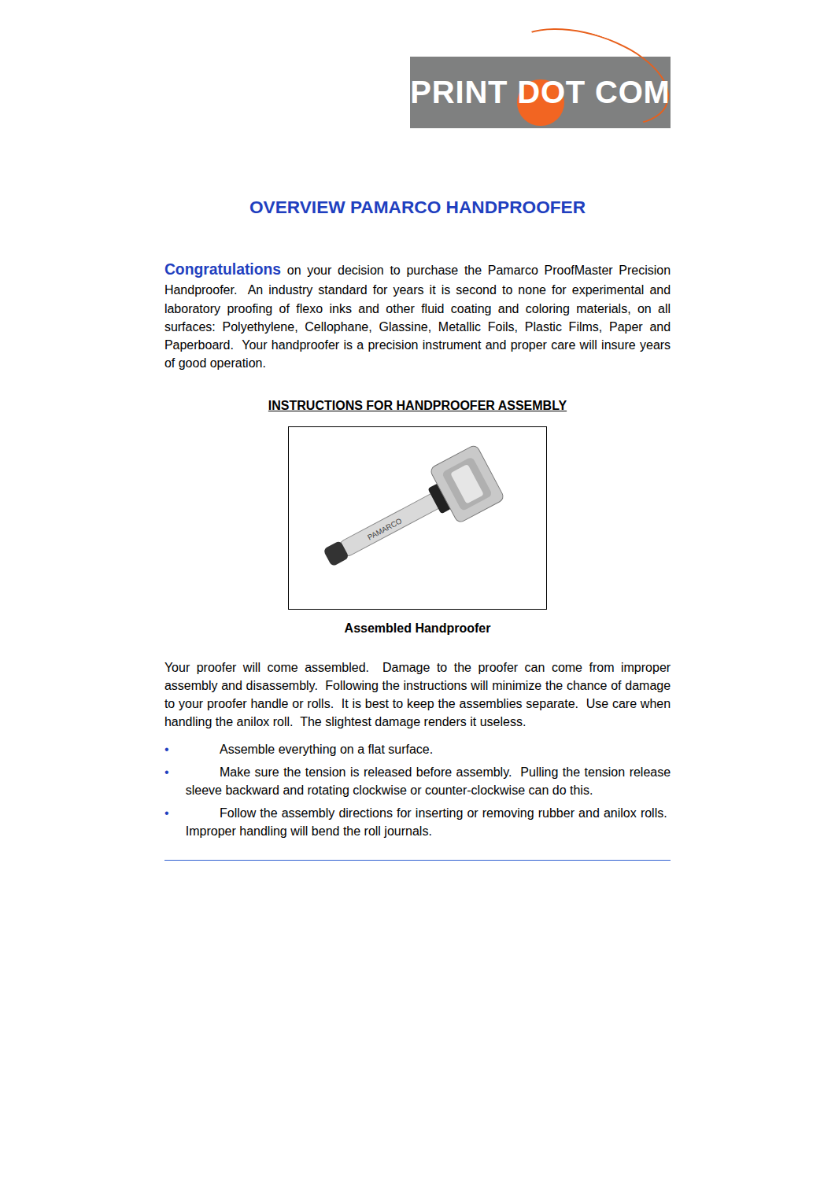PRINT DOT COM
OVERVIEW PAMARCO HANDPROOFER
Congratulations on your decision to purchase the Pamarco ProofMaster Precision Handproofer. An industry standard for years it is second to none for experimental and laboratory proofing of flexo inks and other fluid coating and coloring materials, on all surfaces: Polyethylene, Cellophane, Glassine, Metallic Foils, Plastic Films, Paper and Paperboard. Your handproofer is a precision instrument and proper care will insure years of good operation.
INSTRUCTIONS FOR HANDPROOFER ASSEMBLY
Assembled Handproofer
Your proofer will come assembled. Damage to the proofer can come from improper assembly and disassembly. Following the instructions will minimize the chance of damage to your proofer handle or rolls. It is best to keep the assemblies separate. Use care when handling the anilox roll. The slightest damage renders it useless.
Assemble everything on a flat surface.
Make sure the tension is released before assembly. Pulling the tension release sleeve backward and rotating clockwise or counter-clockwise can do this.
Follow the assembly directions for inserting or removing rubber and anilox rolls. Improper handling will bend the roll journals.